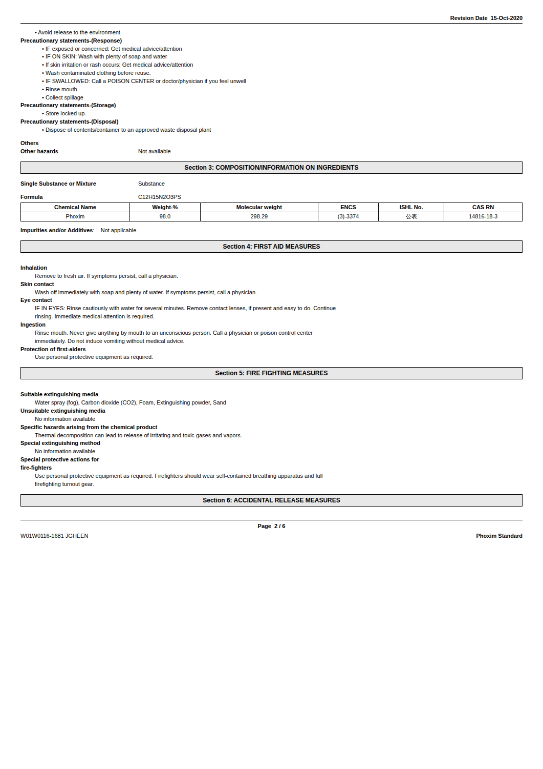Revision Date 15-Oct-2020
• Avoid release to the environment
Precautionary statements-(Response)
• IF exposed or concerned: Get medical advice/attention
• IF ON SKIN: Wash with plenty of soap and water
• If skin irritation or rash occurs: Get medical advice/attention
• Wash contaminated clothing before reuse.
• IF SWALLOWED: Call a POISON CENTER or doctor/physician if you feel unwell
• Rinse mouth.
• Collect spillage
Precautionary statements-(Storage)
• Store locked up.
Precautionary statements-(Disposal)
• Dispose of contents/container to an approved waste disposal plant
Others
Other hazards Not available
Section 3: COMPOSITION/INFORMATION ON INGREDIENTS
Single Substance or Mixture Substance
Formula C12H15N2O3PS
| Chemical Name | Weight-% | Molecular weight | ENCS | ISHL No. | CAS RN |
| --- | --- | --- | --- | --- | --- |
| Phoxim | 98.0 | 298.29 | (3)-3374 | 公表 | 14816-18-3 |
Impurities and/or Additives: Not applicable
Section 4: FIRST AID MEASURES
Inhalation
Remove to fresh air. If symptoms persist, call a physician.
Skin contact
Wash off immediately with soap and plenty of water. If symptoms persist, call a physician.
Eye contact
IF IN EYES: Rinse cautiously with water for several minutes. Remove contact lenses, if present and easy to do. Continue
rinsing. Immediate medical attention is required.
Ingestion
Rinse mouth. Never give anything by mouth to an unconscious person. Call a physician or poison control center
immediately. Do not induce vomiting without medical advice.
Protection of first-aiders
Use personal protective equipment as required.
Section 5: FIRE FIGHTING MEASURES
Suitable extinguishing media
Water spray (fog), Carbon dioxide (CO2), Foam, Extinguishing powder, Sand
Unsuitable extinguishing media
No information available
Specific hazards arising from the chemical product
Thermal decomposition can lead to release of irritating and toxic gases and vapors.
Special extinguishing method
No information available
Special protective actions for
fire-fighters
Use personal protective equipment as required. Firefighters should wear self-contained breathing apparatus and full
firefighting turnout gear.
Section 6: ACCIDENTAL RELEASE MEASURES
Page 2 / 6
W01W0116-1681 JGHEEN
Phoxim Standard